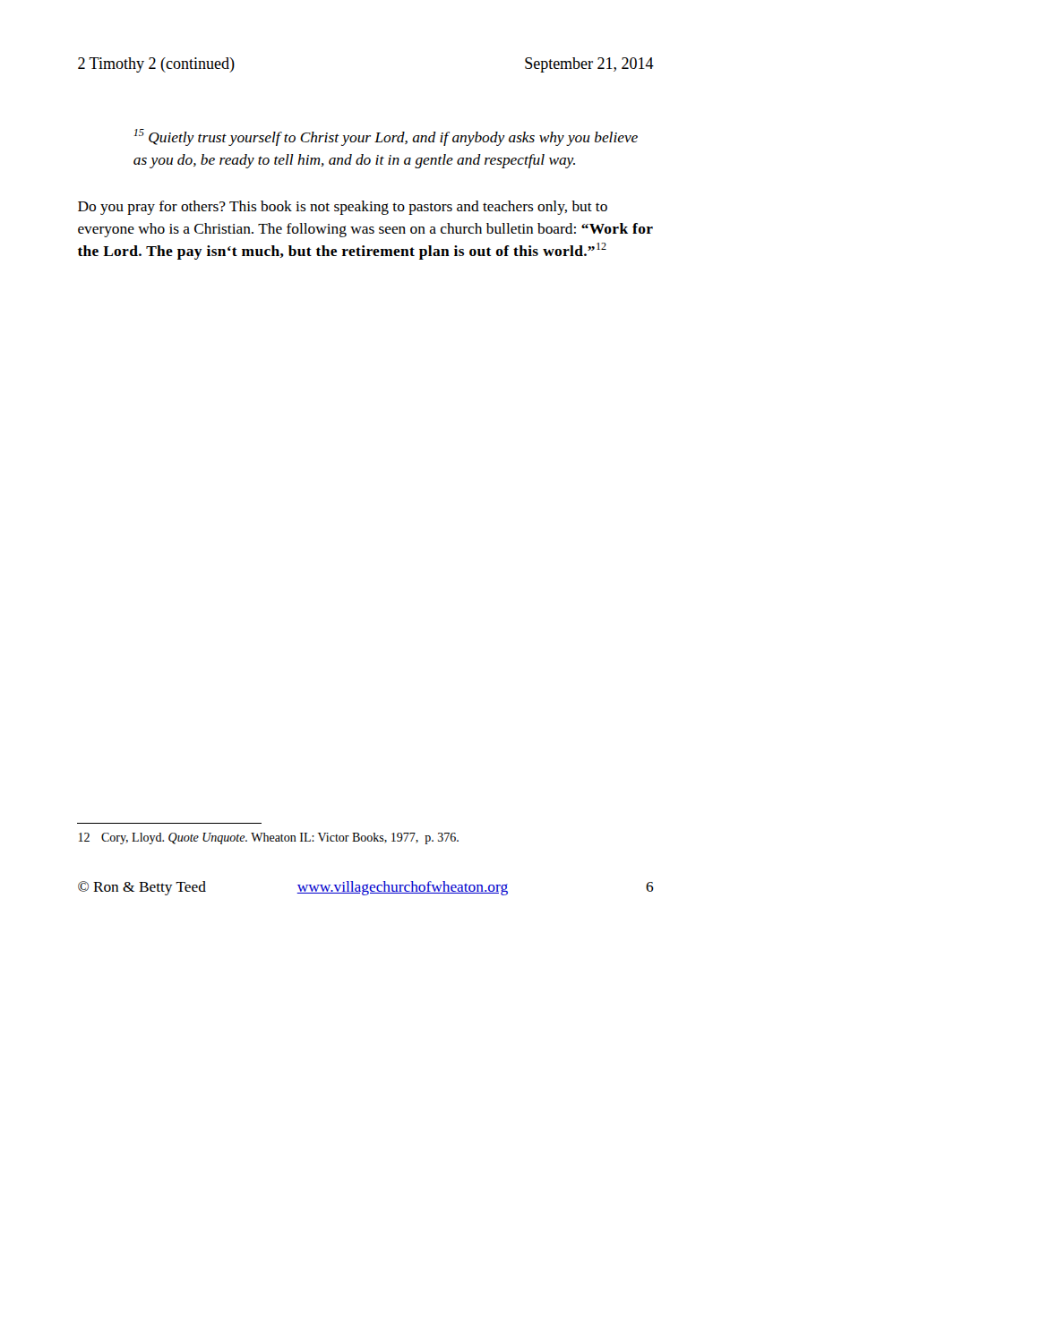2 Timothy 2 (continued)
September 21, 2014
15 Quietly trust yourself to Christ your Lord, and if anybody asks why you believe as you do, be ready to tell him, and do it in a gentle and respectful way.
Do you pray for others? This book is not speaking to pastors and teachers only, but to everyone who is a Christian. The following was seen on a church bulletin board: “Work for the Lord. The pay isn‘t much, but the retirement plan is out of this world.”12
12 Cory, Lloyd. Quote Unquote. Wheaton IL: Victor Books, 1977, p. 376.
© Ron & Betty Teed
www.villagechurchofwheaton.org
6